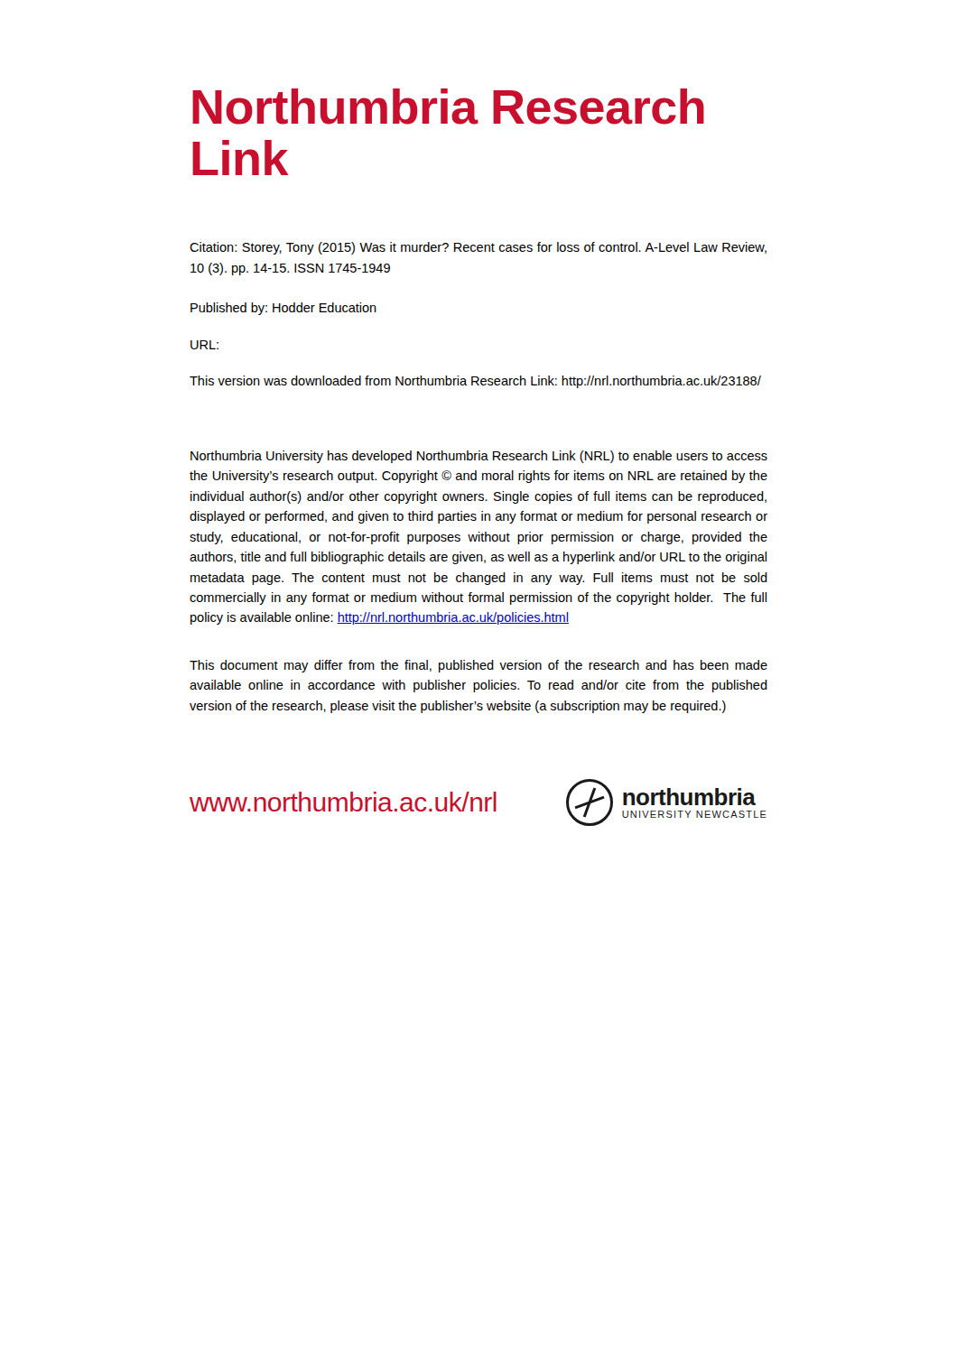Northumbria Research Link
Citation: Storey, Tony (2015) Was it murder? Recent cases for loss of control. A-Level Law Review, 10 (3). pp. 14-15. ISSN 1745-1949
Published by: Hodder Education
URL:
This version was downloaded from Northumbria Research Link: http://nrl.northumbria.ac.uk/23188/
Northumbria University has developed Northumbria Research Link (NRL) to enable users to access the University’s research output. Copyright © and moral rights for items on NRL are retained by the individual author(s) and/or other copyright owners. Single copies of full items can be reproduced, displayed or performed, and given to third parties in any format or medium for personal research or study, educational, or not-for-profit purposes without prior permission or charge, provided the authors, title and full bibliographic details are given, as well as a hyperlink and/or URL to the original metadata page. The content must not be changed in any way. Full items must not be sold commercially in any format or medium without formal permission of the copyright holder. The full policy is available online: http://nrl.northumbria.ac.uk/policies.html
This document may differ from the final, published version of the research and has been made available online in accordance with publisher policies. To read and/or cite from the published version of the research, please visit the publisher’s website (a subscription may be required.)
www.northumbria.ac.uk/nrl
northumbria
University Newcastle